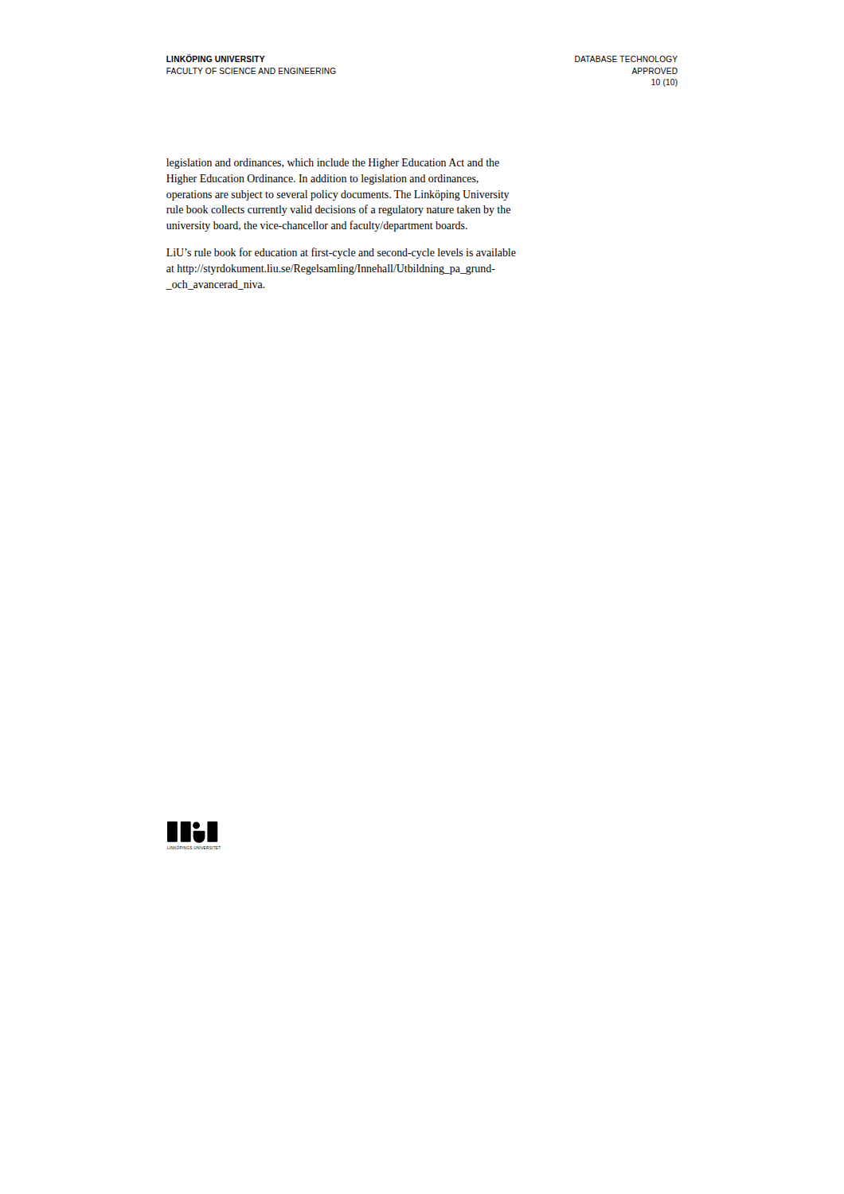LINKÖPING UNIVERSITY
FACULTY OF SCIENCE AND ENGINEERING
DATABASE TECHNOLOGY
APPROVED
10 (10)
legislation and ordinances, which include the Higher Education Act and the Higher Education Ordinance. In addition to legislation and ordinances, operations are subject to several policy documents. The Linköping University rule book collects currently valid decisions of a regulatory nature taken by the university board, the vice-chancellor and faculty/department boards.
LiU’s rule book for education at first-cycle and second-cycle levels is available at http://styrdokument.liu.se/Regelsamling/Innehall/Utbildning_pa_grund-_och_avancerad_niva.
LINKÖPINGS UNIVERSITET